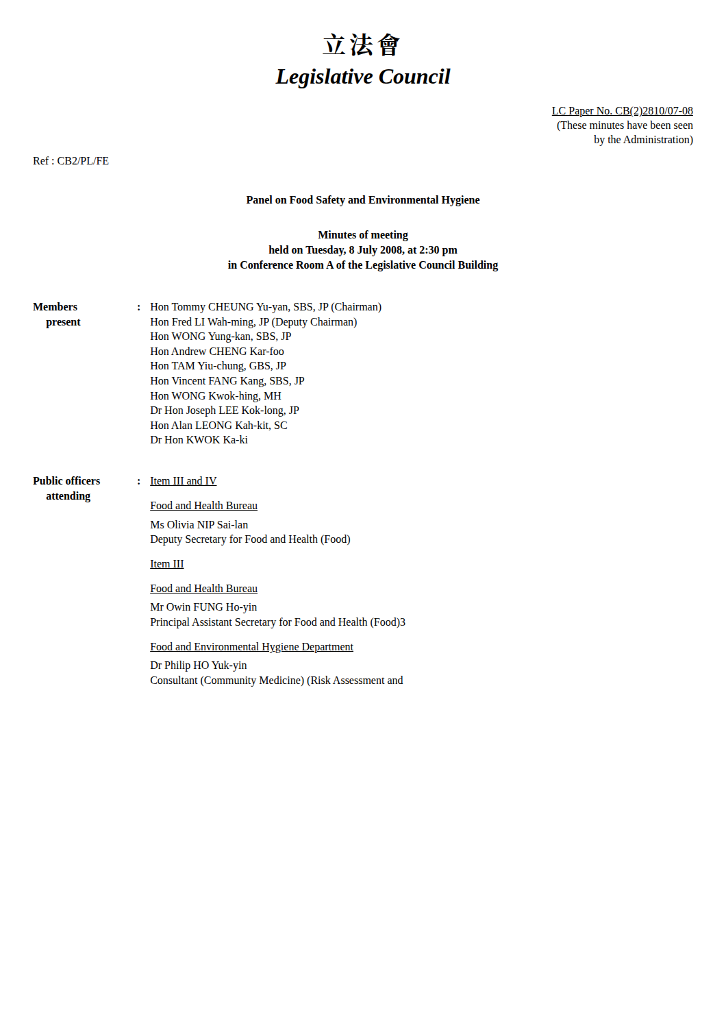立法會
Legislative Council
LC Paper No. CB(2)2810/07-08
(These minutes have been seen
by the Administration)
Ref : CB2/PL/FE
Panel on Food Safety and Environmental Hygiene
Minutes of meeting
held on Tuesday, 8 July 2008, at 2:30 pm
in Conference Room A of the Legislative Council Building
| Members present | : | Hon Tommy CHEUNG Yu-yan, SBS, JP (Chairman) Hon Fred LI Wah-ming, JP (Deputy Chairman) Hon WONG Yung-kan, SBS, JP Hon Andrew CHENG Kar-foo Hon TAM Yiu-chung, GBS, JP Hon Vincent FANG Kang, SBS, JP Hon WONG Kwok-hing, MH Dr Hon Joseph LEE Kok-long, JP Hon Alan LEONG Kah-kit, SC Dr Hon KWOK Ka-ki |
| Public officers attending | : | Item III and IV Food and Health Bureau Ms Olivia NIP Sai-lan Deputy Secretary for Food and Health (Food) Item III Food and Health Bureau Mr Owin FUNG Ho-yin Principal Assistant Secretary for Food and Health (Food)3 Food and Environmental Hygiene Department Dr Philip HO Yuk-yin Consultant (Community Medicine) (Risk Assessment and |